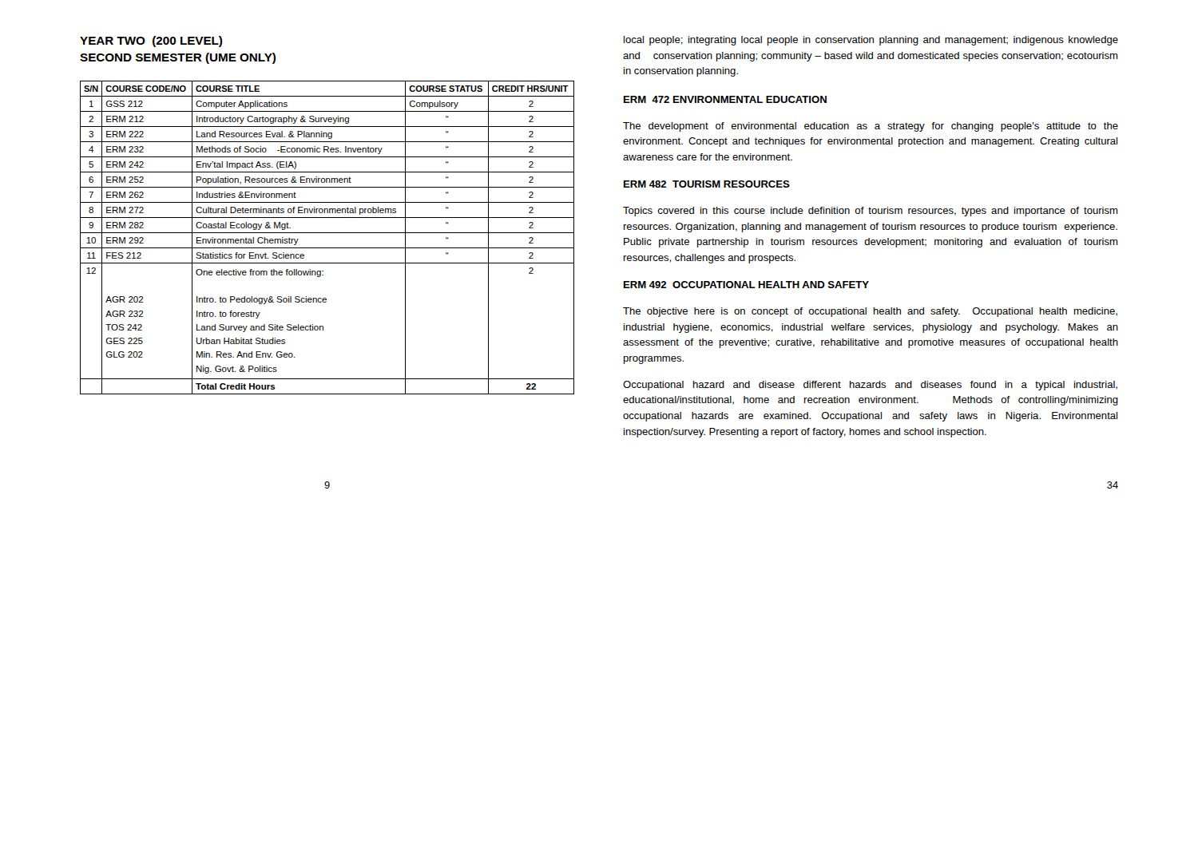Year Two (200 Level)
Second Semester (UME Only)
| S/N | COURSE CODE/NO | COURSE TITLE | COURSE STATUS | CREDIT HRS/UNIT |
| --- | --- | --- | --- | --- |
| 1 | GSS 212 | Computer Applications | Compulsory | 2 |
| 2 | ERM 212 | Introductory Cartography & Surveying | “ | 2 |
| 3 | ERM 222 | Land Resources Eval. & Planning | “ | 2 |
| 4 | ERM 232 | Methods of Socio -Economic Res. Inventory | “ | 2 |
| 5 | ERM 242 | Env’tal Impact Ass. (EIA) | “ | 2 |
| 6 | ERM 252 | Population, Resources & Environment | “ | 2 |
| 7 | ERM 262 | Industries &Environment | “ | 2 |
| 8 | ERM 272 | Cultural Determinants of Environmental problems | “ | 2 |
| 9 | ERM 282 | Coastal Ecology & Mgt. | “ | 2 |
| 10 | ERM 292 | Environmental Chemistry | “ | 2 |
| 11 | FES 212 | Statistics for Envt. Science | “ | 2 |
| 12 | AGR 202 AGR 232 TOS 242 GES 225 GLG 202 | One elective from the following: Intro. to Pedology& Soil Science Intro. to forestry Land Survey and Site Selection Urban Habitat Studies Min. Res. And Env. Geo. Nig. Govt. & Politics | | 2 |
| | | Total Credit Hours | | 22 |
9
local people; integrating local people in conservation planning and management; indigenous knowledge and conservation planning; community – based wild and domesticated species conservation; ecotourism in conservation planning.
ERM 472 Environmental Education
The development of environmental education as a strategy for changing people's attitude to the environment. Concept and techniques for environmental protection and management. Creating cultural awareness care for the environment.
ERM 482 Tourism Resources
Topics covered in this course include definition of tourism resources, types and importance of tourism resources. Organization, planning and management of tourism resources to produce tourism experience. Public private partnership in tourism resources development; monitoring and evaluation of tourism resources, challenges and prospects.
ERM 492 Occupational Health and Safety
The objective here is on concept of occupational health and safety. Occupational health medicine, industrial hygiene, economics, industrial welfare services, physiology and psychology. Makes an assessment of the preventive; curative, rehabilitative and promotive measures of occupational health programmes.
Occupational hazard and disease different hazards and diseases found in a typical industrial, educational/institutional, home and recreation environment. Methods of controlling/minimizing occupational hazards are examined. Occupational and safety laws in Nigeria. Environmental inspection/survey. Presenting a report of factory, homes and school inspection.
34